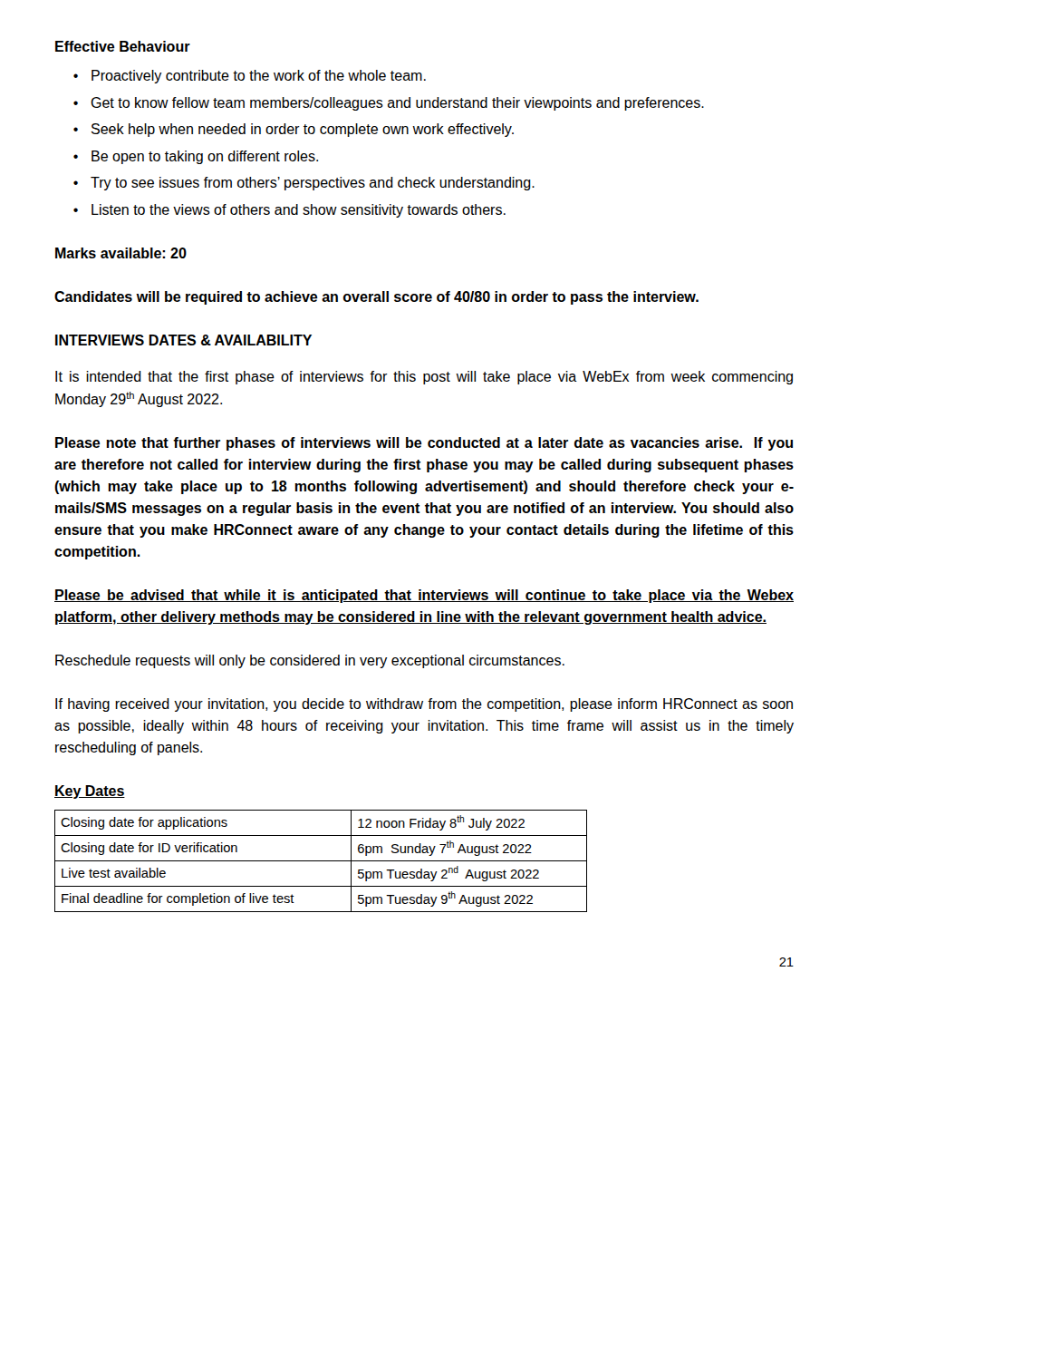Effective Behaviour
Proactively contribute to the work of the whole team.
Get to know fellow team members/colleagues and understand their viewpoints and preferences.
Seek help when needed in order to complete own work effectively.
Be open to taking on different roles.
Try to see issues from others’ perspectives and check understanding.
Listen to the views of others and show sensitivity towards others.
Marks available: 20
Candidates will be required to achieve an overall score of 40/80 in order to pass the interview.
INTERVIEWS DATES & AVAILABILITY
It is intended that the first phase of interviews for this post will take place via WebEx from week commencing Monday 29th August 2022.
Please note that further phases of interviews will be conducted at a later date as vacancies arise. If you are therefore not called for interview during the first phase you may be called during subsequent phases (which may take place up to 18 months following advertisement) and should therefore check your e-mails/SMS messages on a regular basis in the event that you are notified of an interview. You should also ensure that you make HRConnect aware of any change to your contact details during the lifetime of this competition.
Please be advised that while it is anticipated that interviews will continue to take place via the Webex platform, other delivery methods may be considered in line with the relevant government health advice.
Reschedule requests will only be considered in very exceptional circumstances.
If having received your invitation, you decide to withdraw from the competition, please inform HRConnect as soon as possible, ideally within 48 hours of receiving your invitation. This time frame will assist us in the timely rescheduling of panels.
Key Dates
| Closing date for applications | 12 noon Friday 8 th July 2022 |
| Closing date for ID verification | 6pm Sunday 7 th August 2022 |
| Live test available | 5pm Tuesday 2 nd August 2022 |
| Final deadline for completion of live test | 5pm Tuesday 9 th August 2022 |
21